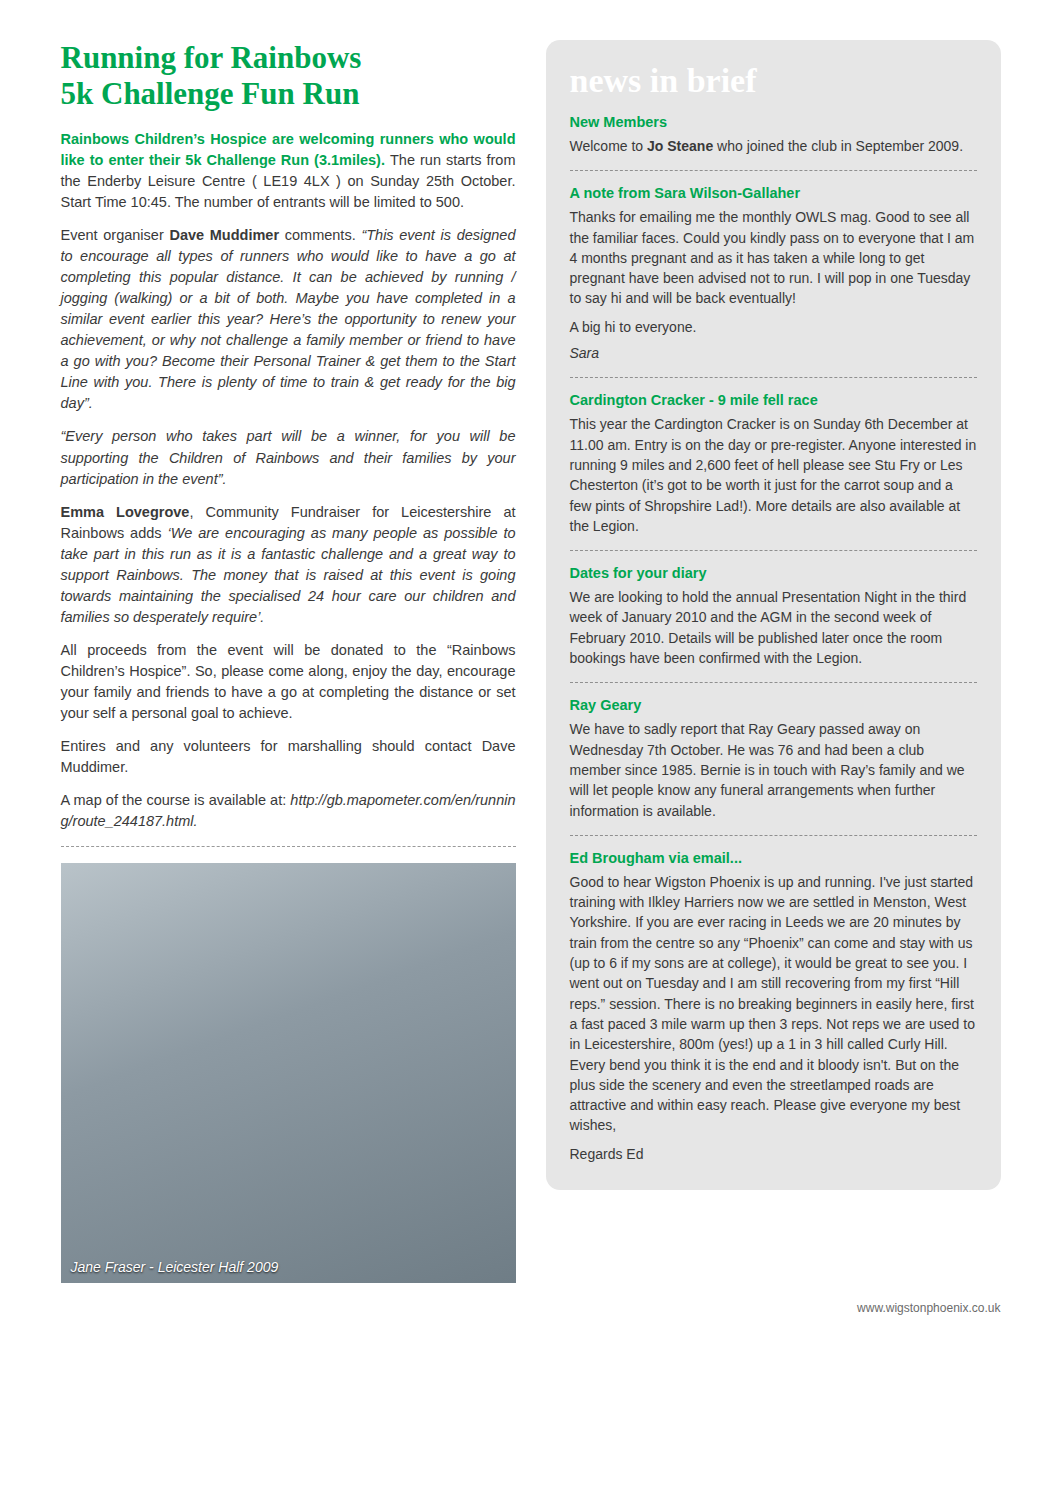Running for Rainbows
5k Challenge Fun Run
Rainbows Children’s Hospice are welcoming runners who would like to enter their 5k Challenge Run (3.1miles). The run starts from the Enderby Leisure Centre ( LE19 4LX ) on Sunday 25th October. Start Time 10:45. The number of entrants will be limited to 500.
Event organiser Dave Muddimer comments. “This event is designed to encourage all types of runners who would like to have a go at completing this popular distance. It can be achieved by running / jogging (walking) or a bit of both. Maybe you have completed in a similar event earlier this year? Here’s the opportunity to renew your achievement, or why not challenge a family member or friend to have a go with you? Become their Personal Trainer & get them to the Start Line with you. There is plenty of time to train & get ready for the big day”.
“Every person who takes part will be a winner, for you will be supporting the Children of Rainbows and their families by your participation in the event”.
Emma Lovegrove, Community Fundraiser for Leicestershire at Rainbows adds ‘We are encouraging as many people as possible to take part in this run as it is a fantastic challenge and a great way to support Rainbows. The money that is raised at this event is going towards maintaining the specialised 24 hour care our children and families so desperately require’.
All proceeds from the event will be donated to the “Rainbows Children’s Hospice”. So, please come along, enjoy the day, encourage your family and friends to have a go at completing the distance or set your self a personal goal to achieve.
Entires and any volunteers for marshalling should contact Dave Muddimer.
A map of the course is available at: http://gb.mapometer.com/en/running/route_244187.html.
Jane Fraser - Leicester Half 2009
news in brief
New Members
Welcome to Jo Steane who joined the club in September 2009.
A note from Sara Wilson-Gallaher
Thanks for emailing me the monthly OWLS mag. Good to see all the familiar faces. Could you kindly pass on to everyone that I am 4 months pregnant and as it has taken a while long to get pregnant have been advised not to run. I will pop in one Tuesday to say hi and will be back eventually!
A big hi to everyone.
Sara
Cardington Cracker - 9 mile fell race
This year the Cardington Cracker is on Sunday 6th December at 11.00 am. Entry is on the day or pre-register. Anyone interested in running 9 miles and 2,600 feet of hell please see Stu Fry or Les Chesterton (it’s got to be worth it just for the carrot soup and a few pints of Shropshire Lad!). More details are also available at the Legion.
Dates for your diary
We are looking to hold the annual Presentation Night in the third week of January 2010 and the AGM in the second week of February 2010. Details will be published later once the room bookings have been confirmed with the Legion.
Ray Geary
We have to sadly report that Ray Geary passed away on Wednesday 7th October. He was 76 and had been a club member since 1985. Bernie is in touch with Ray’s family and we will let people know any funeral arrangements when further information is available.
Ed Brougham via email...
Good to hear Wigston Phoenix is up and running. I've just started training with Ilkley Harriers now we are settled in Menston, West Yorkshire. If you are ever racing in Leeds we are 20 minutes by train from the centre so any “Phoenix” can come and stay with us (up to 6 if my sons are at college), it would be great to see you. I went out on Tuesday and I am still recovering from my first “Hill reps.” session. There is no breaking beginners in easily here, first a fast paced 3 mile warm up then 3 reps. Not reps we are used to in Leicestershire, 800m (yes!) up a 1 in 3 hill called Curly Hill. Every bend you think it is the end and it bloody isn't. But on the plus side the scenery and even the streetlamped roads are attractive and within easy reach. Please give everyone my best wishes,
Regards Ed
www.wigstonphoenix.co.uk